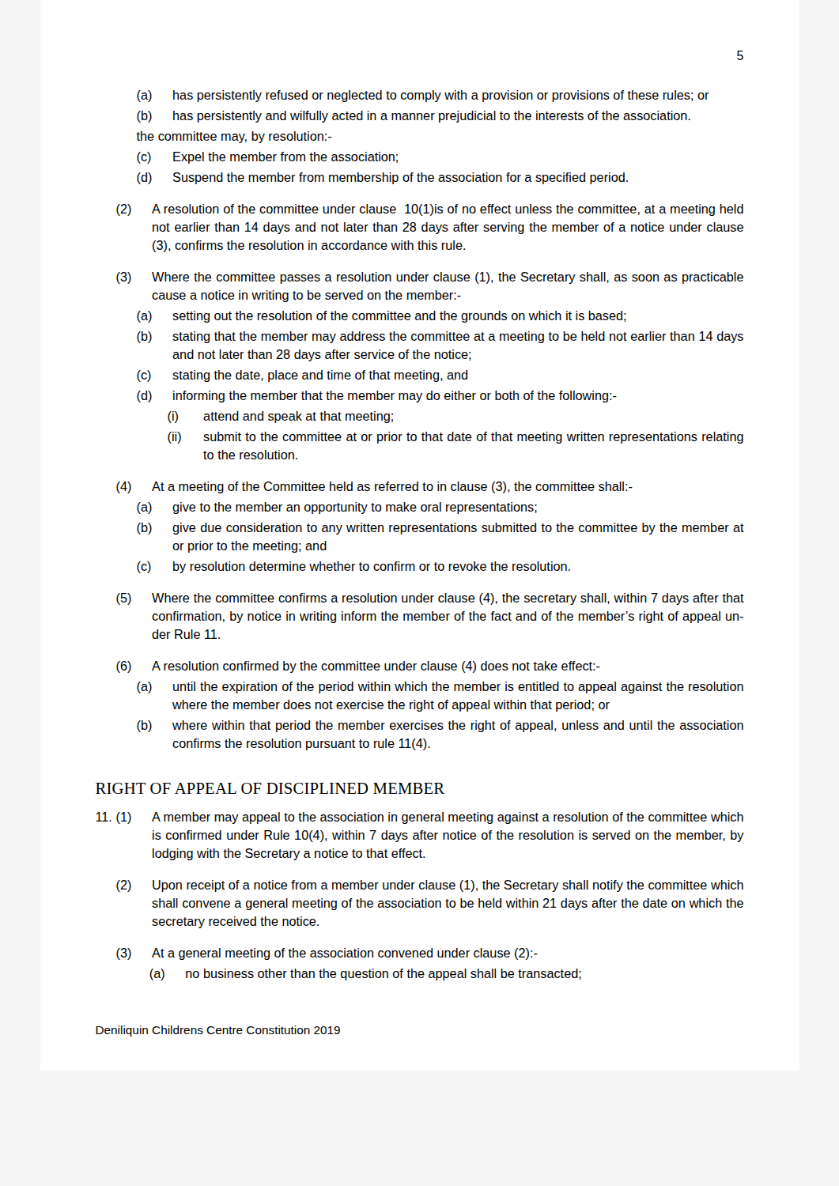5
(a) has persistently refused or neglected to comply with a provision or provisions of these rules; or
(b) has persistently and wilfully acted in a manner prejudicial to the interests of the association.
the committee may, by resolution:-
(c) Expel the member from the association;
(d) Suspend the member from membership of the association for a specified period.
(2) A resolution of the committee under clause 10(1)is of no effect unless the committee, at a meeting held not earlier than 14 days and not later than 28 days after serving the member of a notice under clause (3), confirms the resolution in accordance with this rule.
(3) Where the committee passes a resolution under clause (1), the Secretary shall, as soon as practicable cause a notice in writing to be served on the member:-
(a) setting out the resolution of the committee and the grounds on which it is based;
(b) stating that the member may address the committee at a meeting to be held not earlier than 14 days and not later than 28 days after service of the notice;
(c) stating the date, place and time of that meeting, and
(d) informing the member that the member may do either or both of the following:-
(i) attend and speak at that meeting;
(ii) submit to the committee at or prior to that date of that meeting written representations relating to the resolution.
(4) At a meeting of the Committee held as referred to in clause (3), the committee shall:-
(a) give to the member an opportunity to make oral representations;
(b) give due consideration to any written representations submitted to the committee by the member at or prior to the meeting; and
(c) by resolution determine whether to confirm or to revoke the resolution.
(5) Where the committee confirms a resolution under clause (4), the secretary shall, within 7 days after that confirmation, by notice in writing inform the member of the fact and of the member’s right of appeal under Rule 11.
(6) A resolution confirmed by the committee under clause (4) does not take effect:-
(a) until the expiration of the period within which the member is entitled to appeal against the resolution where the member does not exercise the right of appeal within that period; or
(b) where within that period the member exercises the right of appeal, unless and until the association confirms the resolution pursuant to rule 11(4).
RIGHT OF APPEAL OF DISCIPLINED MEMBER
11.
(1) A member may appeal to the association in general meeting against a resolution of the committee which is confirmed under Rule 10(4), within 7 days after notice of the resolution is served on the member, by lodging with the Secretary a notice to that effect.
(2) Upon receipt of a notice from a member under clause (1), the Secretary shall notify the committee which shall convene a general meeting of the association to be held within 21 days after the date on which the secretary received the notice.
(3) At a general meeting of the association convened under clause (2):-
(a) no business other than the question of the appeal shall be transacted;
Deniliquin Childrens Centre Constitution 2019